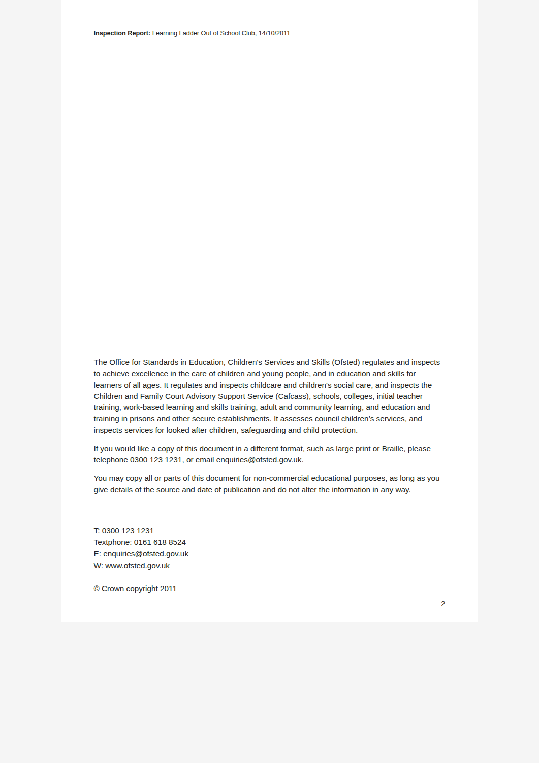Inspection Report: Learning Ladder Out of School Club, 14/10/2011
The Office for Standards in Education, Children's Services and Skills (Ofsted) regulates and inspects to achieve excellence in the care of children and young people, and in education and skills for learners of all ages. It regulates and inspects childcare and children's social care, and inspects the Children and Family Court Advisory Support Service (Cafcass), schools, colleges, initial teacher training, work-based learning and skills training, adult and community learning, and education and training in prisons and other secure establishments. It assesses council children’s services, and inspects services for looked after children, safeguarding and child protection.
If you would like a copy of this document in a different format, such as large print or Braille, please telephone 0300 123 1231, or email enquiries@ofsted.gov.uk.
You may copy all or parts of this document for non-commercial educational purposes, as long as you give details of the source and date of publication and do not alter the information in any way.
T: 0300 123 1231
Textphone: 0161 618 8524
E: enquiries@ofsted.gov.uk
W: www.ofsted.gov.uk
© Crown copyright 2011
2